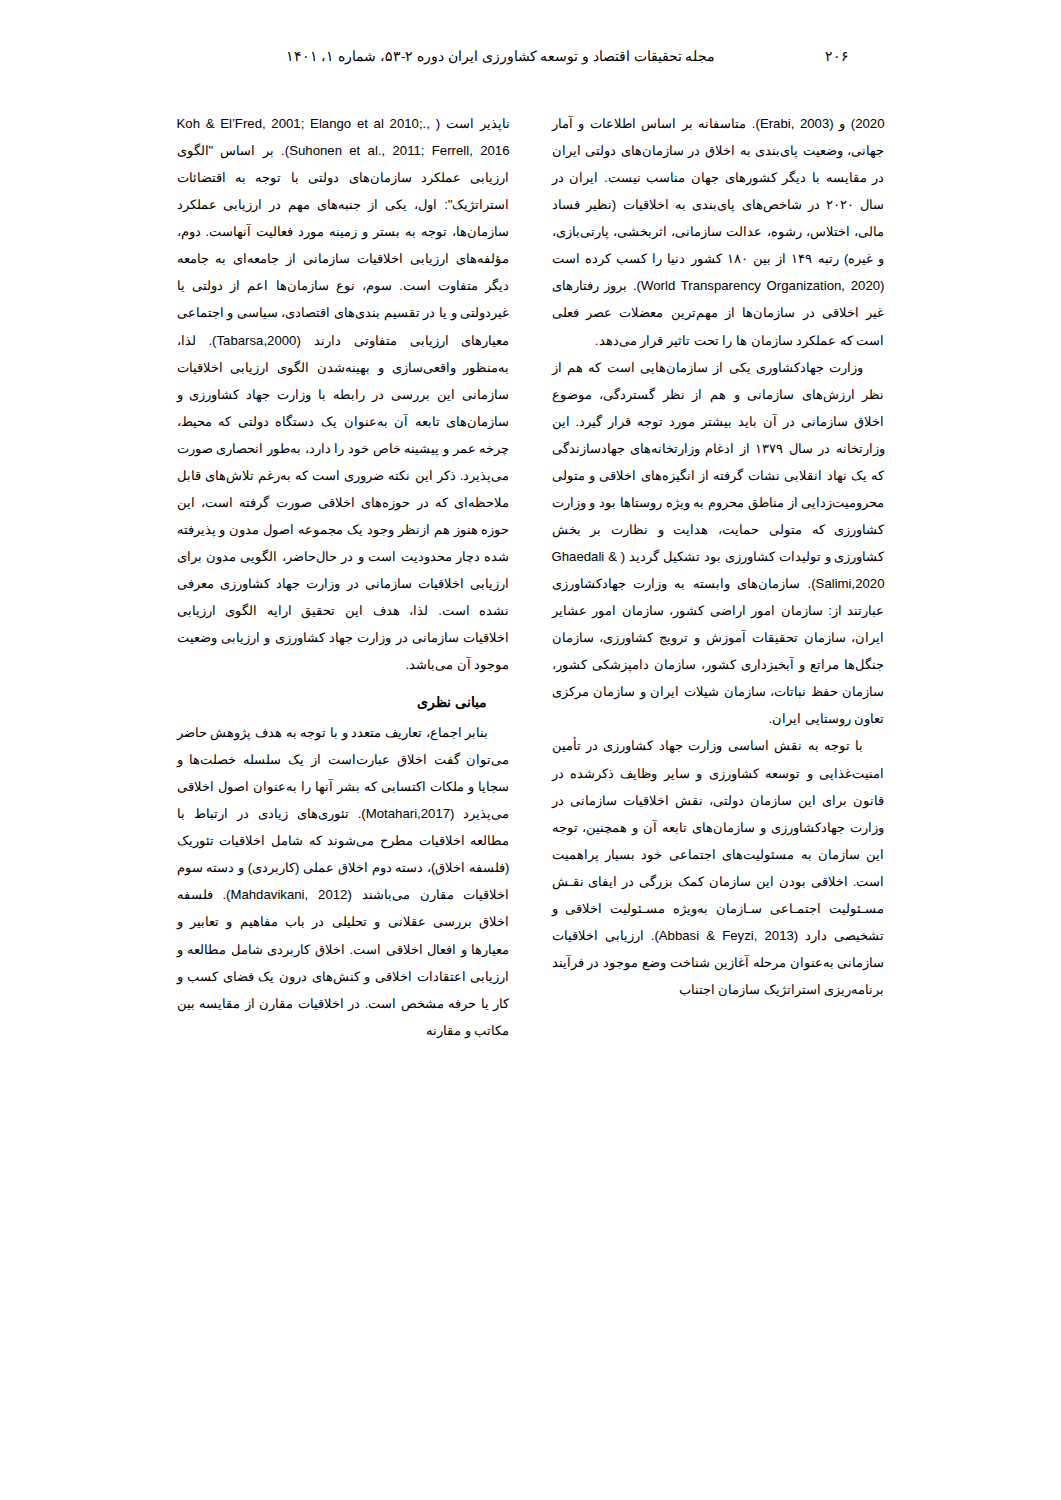۲۰۶
مجله تحقیقات اقتصاد و توسعه کشاورزی ایران دوره ۲-۵۳، شماره ۱، ۱۴۰۱
2020) و (Erabi, 2003). متاسفانه بر اساس اطلاعات و آمار جهانی، وضعیت پای‌بندی به اخلاق در سازمان‌های دولتی ایران در مقایسه با دیگر کشورهای جهان مناسب نیست. ایران در سال ۲۰۲۰ در شاخص‌های پای‌بندی به اخلاقیات (نظیر فساد مالی، اختلاس، رشوه، عدالت سازمانی، اثربخشی، پارتی‌بازی، و غیره) رتبه ۱۴۹ از بین ۱۸۰ کشور دنیا را کسب کرده است (World Transparency Organization, 2020). بروز رفتارهای غیر اخلاقی در سازمان‌ها از مهم‌ترین معضلات عصر فعلی است که عملکرد سازمان ها را تحت تاثیر قرار می‌دهد.
وزارت جهادکشاوری یکی از سازمان‌هایی است که هم از نظر ارزش‌های سازمانی و هم از نظر گستردگی، موضوع اخلاق سازمانی در آن باید بیشتر مورد توجه قرار گیرد. این وزارتخانه در سال ۱۳۷۹ از ادغام وزارتخانه‌های جهادسازندگی که یک نهاد انقلابی نشات گرفته از انگیزه‌های اخلاقی و متولی محرومیت‌زدایی از مناطق محروم به ویژه روستاها بود و وزارت کشاورزی که متولی حمایت، هدایت و نظارت بر بخش کشاورزی و تولیدات کشاورزی بود تشکیل گردید ( & Ghaedali Salimi,2020). سازمان‌های وابسته به وزارت جهادکشاورزی عبارتند از: سازمان امور اراضی کشور، سازمان امور عشایر ایران، سازمان تحقیقات آموزش و ترویج کشاورزی، سازمان جنگل‌ها مراتع و آبخیزداری کشور، سازمان دامپزشکی کشور، سازمان حفظ نباتات، سازمان شیلات ایران و سازمان مرکزی تعاون روستایی ایران.
با توجه به نقش اساسی وزارت جهاد کشاورزی در تأمین امنیت‌غذایی و توسعه کشاورزی و سایر وظایف ذکرشده در قانون برای این سازمان دولتی، نقش اخلاقیات سازمانی در وزارت جهادکشاورزی و سازمان‌های تابعه آن و همچنین، توجه این سازمان به مسئولیت‌های اجتماعی خود بسیار پراهمیت است. اخلاقی بودن این سازمان کمک بزرگی در ایفای نقـش مسـئولیت اجتمـاعی سـازمان به‌ویژه مسـئولیت اخلاقی و تشخیصی دارد (Abbasi & Feyzi, 2013). ارزیابی اخلاقیات سازمانی به‌عنوان مرحله آغازین شناخت وضع موجود در فرآیند برنامه‌ریزی استراتژیک سازمان اجتناب
ناپذیر است ( ,.Koh & El’Fred, 2001; Elango et al 2010; Suhonen et al., 2011; Ferrell, 2016). بر اساس "الگوی ارزیابی عملکرد سازمان‌های دولتی با توجه به اقتضائات استراتژیک": اول، یکی از جنبه‌های مهم در ارزیابی عملکرد سازمان‌ها، توجه به بستر و زمینه مورد فعالیت آنهاست. دوم، مؤلفه‌های ارزیابی اخلاقیات سازمانی از جامعه‌ای به جامعه دیگر متفاوت است. سوم، نوع سازمان‌ها اعم از دولتی یا غیردولتی و یا در تقسیم بندی‌های اقتصادی، سیاسی و اجتماعی معیارهای ارزیابی متفاوتی دارند (Tabarsa,2000). لذا، به‌منظور واقعی‌سازی و بهینه‌شدن الگوی ارزیابی اخلاقیات سازمانی این بررسی در رابطه با وزارت جهاد کشاورزی و سازمان‌های تابعه آن به‌عنوان یک دستگاه دولتی که محیط، چرخه عمر و پیشینه خاص خود را دارد، به‌طور انحصاری صورت می‌پذیرد. ذکر این نکته ضروری است که به‌رغم تلاش‌های قابل ملاحظه‌ای که در حوزه‌های اخلاقی صورت گرفته است، این حوزه هنوز هم ازنظر وجود یک مجموعه اصول مدون و پذیرفته شده دچار محدودیت است و در حال‌حاضر، الگویی مدون برای ارزیابی اخلاقیات سازمانی در وزارت جهاد کشاورزی معرفی نشده است. لذا، هدف این تحقیق ارایه الگوی ارزیابی اخلاقیات سازمانی در وزارت جهاد کشاورزی و ارزیابی وضعیت موجود آن می‌باشد.
مبانی نظری
بنابر اجماع، تعاریف متعدد و با توجه به هدف پژوهش حاضر می‌توان گفت اخلاق عبارت‌است از یک سلسله خصلت‌ها و سجایا و ملکات اکتسابی که بشر آنها را به‌عنوان اصول اخلاقی می‌پذیرد (Motahari,2017). تئوری‌های زیادی در ارتباط با مطالعه اخلاقیات مطرح می‌شوند که شامل اخلاقیات تئوریک (فلسفه اخلاق)، دسته دوم اخلاق عملی (کاربردی) و دسته سوم اخلاقیات مقارن می‌باشند (Mahdavikani, 2012). فلسفه اخلاق بررسی عقلانی و تحلیلی در باب مفاهیم و تعابیر و معیارها و افعال اخلاقی است. اخلاق کاربردی شامل مطالعه و ارزیابی اعتقادات اخلاقی و کنش‌های درون یک فضای کسب و کار یا حرفه مشخص است. در اخلاقیات مقارن از مقایسه بین مکاتب و مقارنه